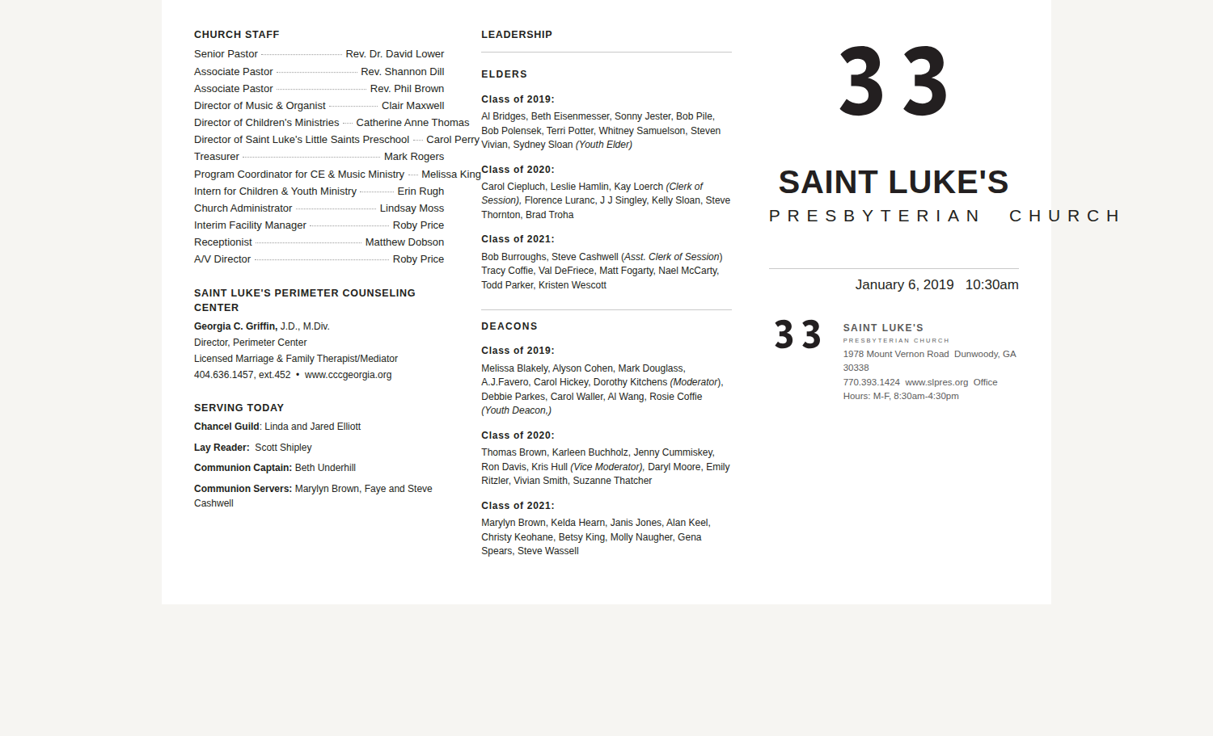Church Staff
Senior Pastor Rev. Dr. David Lower
Associate Pastor Rev. Shannon Dill
Associate Pastor Rev. Phil Brown
Director of Music & Organist Clair Maxwell
Director of Children's Ministries Catherine Anne Thomas
Director of Saint Luke's Little Saints Preschool Carol Perry
Treasurer Mark Rogers
Program Coordinator for CE & Music Ministry Melissa King
Intern for Children & Youth Ministry Erin Rugh
Church Administrator Lindsay Moss
Interim Facility Manager Roby Price
Receptionist Matthew Dobson
A/V Director Roby Price
Saint Luke's Perimeter Counseling Center
Georgia C. Griffin, J.D., M.Div.
Director, Perimeter Center
Licensed Marriage & Family Therapist/Mediator
404.636.1457, ext.452 • www.cccgeorgia.org
Serving Today
Chancel Guild: Linda and Jared Elliott
Lay Reader: Scott Shipley
Communion Captain: Beth Underhill
Communion Servers: Marylyn Brown, Faye and Steve Cashwell
Leadership
Elders
Class of 2019:
Al Bridges, Beth Eisenmesser, Sonny Jester, Bob Pile, Bob Polensek, Terri Potter, Whitney Samuelson, Steven Vivian, Sydney Sloan (Youth Elder)
Class of 2020:
Carol Ciepluch, Leslie Hamlin, Kay Loerch (Clerk of Session), Florence Luranc, J J Singley, Kelly Sloan, Steve Thornton, Brad Troha
Class of 2021:
Bob Burroughs, Steve Cashwell (Asst. Clerk of Session) Tracy Coffie, Val DeFriece, Matt Fogarty, Nael McCarty, Todd Parker, Kristen Wescott
Deacons
Class of 2019:
Melissa Blakely, Alyson Cohen, Mark Douglass, A.J.Favero, Carol Hickey, Dorothy Kitchens (Moderator), Debbie Parkes, Carol Waller, Al Wang, Rosie Coffie (Youth Deacon,)
Class of 2020:
Thomas Brown, Karleen Buchholz, Jenny Cummiskey, Ron Davis, Kris Hull (Vice Moderator), Daryl Moore, Emily Ritzler, Vivian Smith, Suzanne Thatcher
Class of 2021:
Marylyn Brown, Kelda Hearn, Janis Jones, Alan Keel, Christy Keohane, Betsy King, Molly Naugher, Gena Spears, Steve Wassell
SAINT LUKE'S PRESBYTERIAN CHURCH
January 6, 2019 10:30am
SAINT LUKE'S PRESBYTERIAN CHURCH
1978 Mount Vernon Road Dunwoody, GA 30338
770.393.1424 www.slpres.org Office Hours: M-F, 8:30am-4:30pm